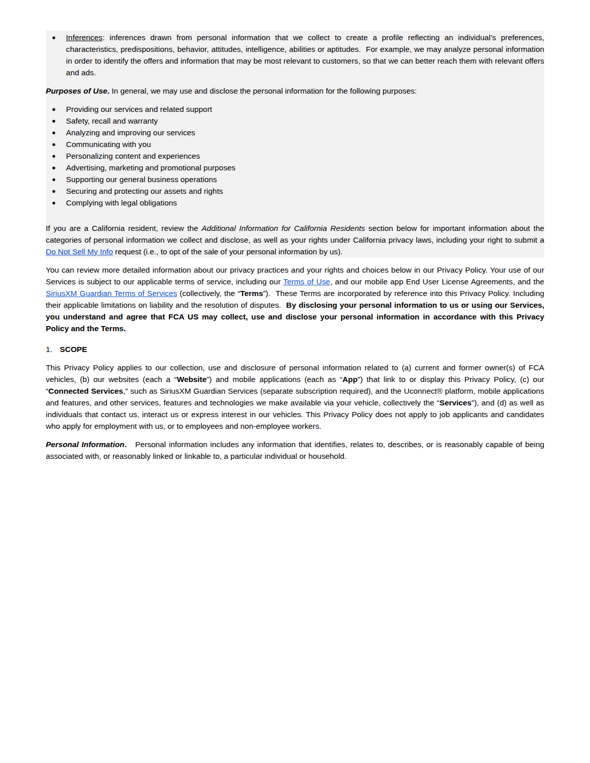Inferences: inferences drawn from personal information that we collect to create a profile reflecting an individual’s preferences, characteristics, predispositions, behavior, attitudes, intelligence, abilities or aptitudes. For example, we may analyze personal information in order to identify the offers and information that may be most relevant to customers, so that we can better reach them with relevant offers and ads.
Purposes of Use. In general, we may use and disclose the personal information for the following purposes:
Providing our services and related support
Safety, recall and warranty
Analyzing and improving our services
Communicating with you
Personalizing content and experiences
Advertising, marketing and promotional purposes
Supporting our general business operations
Securing and protecting our assets and rights
Complying with legal obligations
If you are a California resident, review the Additional Information for California Residents section below for important information about the categories of personal information we collect and disclose, as well as your rights under California privacy laws, including your right to submit a Do Not Sell My Info request (i.e., to opt of the sale of your personal information by us).
You can review more detailed information about our privacy practices and your rights and choices below in our Privacy Policy. Your use of our Services is subject to our applicable terms of service, including our Terms of Use, and our mobile app End User License Agreements, and the SiriusXM Guardian Terms of Services (collectively, the “Terms”). These Terms are incorporated by reference into this Privacy Policy. Including their applicable limitations on liability and the resolution of disputes. By disclosing your personal information to us or using our Services, you understand and agree that FCA US may collect, use and disclose your personal information in accordance with this Privacy Policy and the Terms.
1. SCOPE
This Privacy Policy applies to our collection, use and disclosure of personal information related to (a) current and former owner(s) of FCA vehicles, (b) our websites (each a “Website”) and mobile applications (each as “App”) that link to or display this Privacy Policy, (c) our “Connected Services,” such as SiriusXM Guardian Services (separate subscription required), and the Uconnect® platform, mobile applications and features, and other services, features and technologies we make available via your vehicle, collectively the “Services”), and (d) as well as individuals that contact us, interact us or express interest in our vehicles. This Privacy Policy does not apply to job applicants and candidates who apply for employment with us, or to employees and non-employee workers.
Personal Information. Personal information includes any information that identifies, relates to, describes, or is reasonably capable of being associated with, or reasonably linked or linkable to, a particular individual or household.